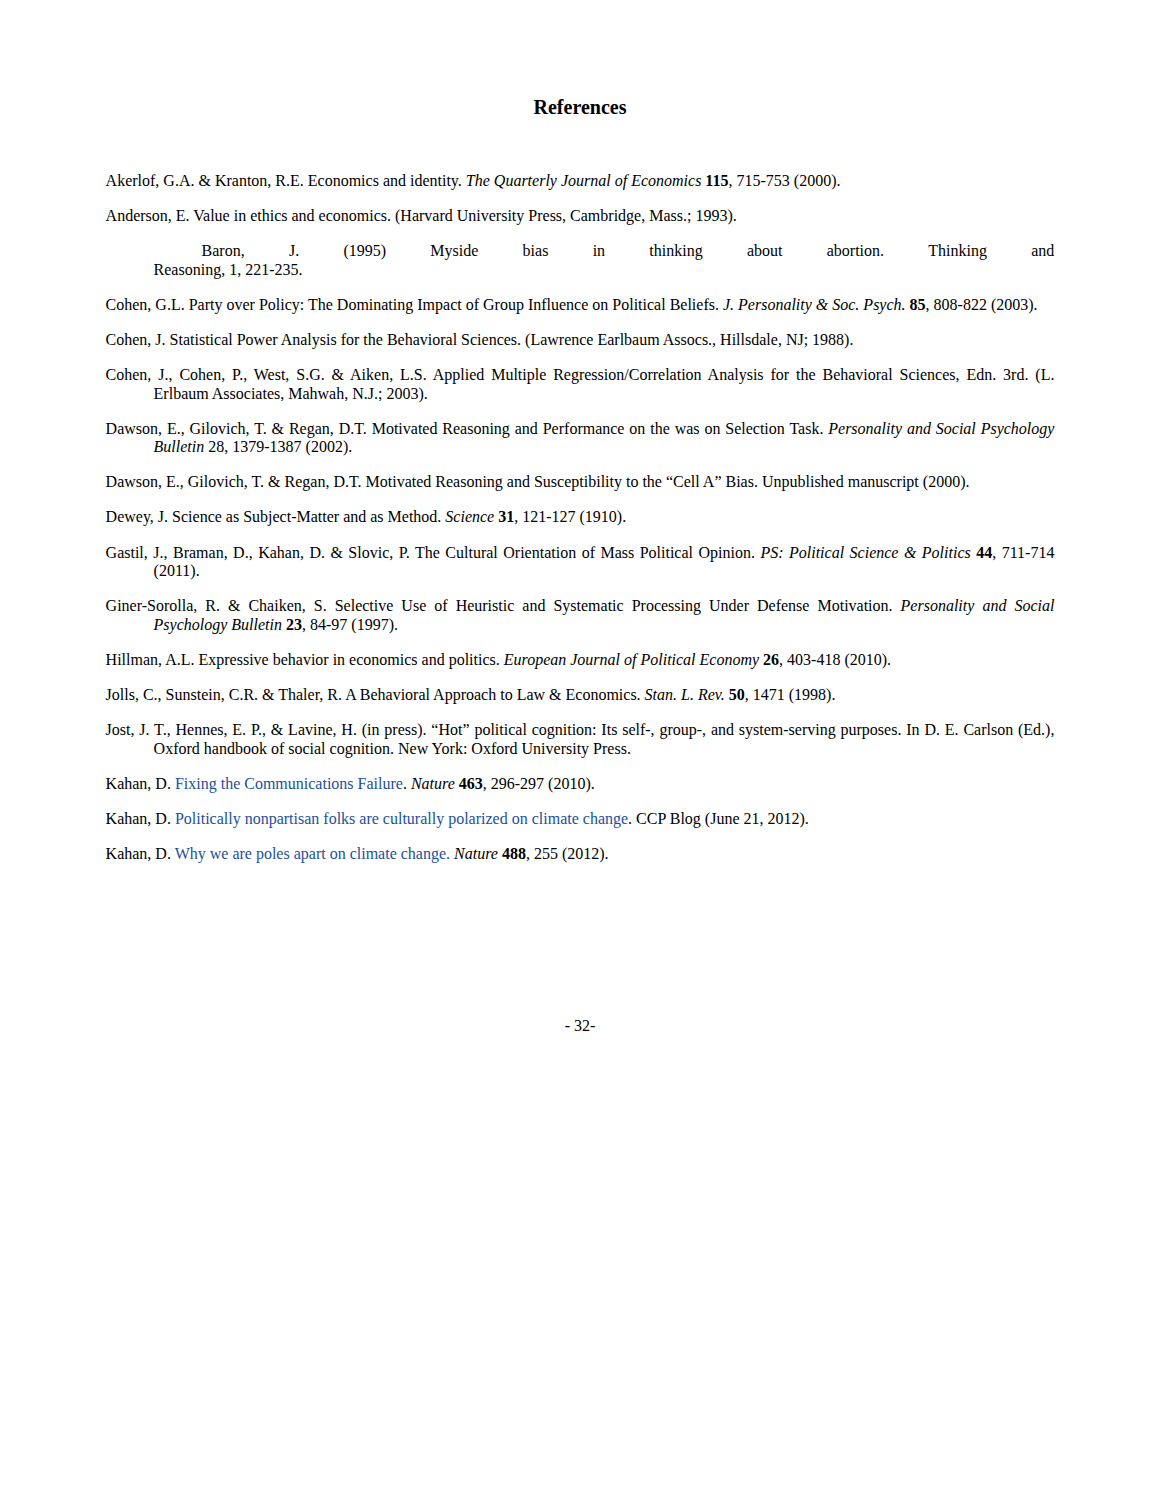References
Akerlof, G.A. & Kranton, R.E. Economics and identity. The Quarterly Journal of Economics 115, 715-753 (2000).
Anderson, E. Value in ethics and economics. (Harvard University Press, Cambridge, Mass.; 1993).
Baron, J.(1995) Myside bias in thinking about abortion. Thinking and
Reasoning, 1, 221-235.
Cohen, G.L. Party over Policy: The Dominating Impact of Group Influence on Political Beliefs. J. Personality & Soc. Psych. 85, 808-822 (2003).
Cohen, J. Statistical Power Analysis for the Behavioral Sciences. (Lawrence Earlbaum Assocs., Hillsdale, NJ; 1988).
Cohen, J., Cohen, P., West, S.G. & Aiken, L.S. Applied Multiple Regression/Correlation Analysis for the Behavioral Sciences, Edn. 3rd. (L. Erlbaum Associates, Mahwah, N.J.; 2003).
Dawson, E., Gilovich, T. & Regan, D.T. Motivated Reasoning and Performance on the was on Selection Task. Personality and Social Psychology Bulletin 28, 1379-1387 (2002).
Dawson, E., Gilovich, T. & Regan, D.T. Motivated Reasoning and Susceptibility to the “Cell A” Bias. Unpublished manuscript (2000).
Dewey, J. Science as Subject-Matter and as Method. Science 31, 121-127 (1910).
Gastil, J., Braman, D., Kahan, D. & Slovic, P. The Cultural Orientation of Mass Political Opinion. PS: Political Science & Politics 44, 711-714 (2011).
Giner-Sorolla, R. & Chaiken, S. Selective Use of Heuristic and Systematic Processing Under Defense Motivation. Personality and Social Psychology Bulletin 23, 84-97 (1997).
Hillman, A.L. Expressive behavior in economics and politics. European Journal of Political Economy 26, 403-418 (2010).
Jolls, C., Sunstein, C.R. & Thaler, R. A Behavioral Approach to Law & Economics. Stan. L. Rev. 50, 1471 (1998).
Jost, J. T., Hennes, E. P., & Lavine, H. (in press). “Hot” political cognition: Its self-, group-, and system-serving purposes. In D. E. Carlson (Ed.), Oxford handbook of social cognition. New York: Oxford University Press.
Kahan, D. Fixing the Communications Failure. Nature 463, 296-297 (2010).
Kahan, D. Politically nonpartisan folks are culturally polarized on climate change. CCP Blog (June 21, 2012).
Kahan, D. Why we are poles apart on climate change. Nature 488, 255 (2012).
- 32-